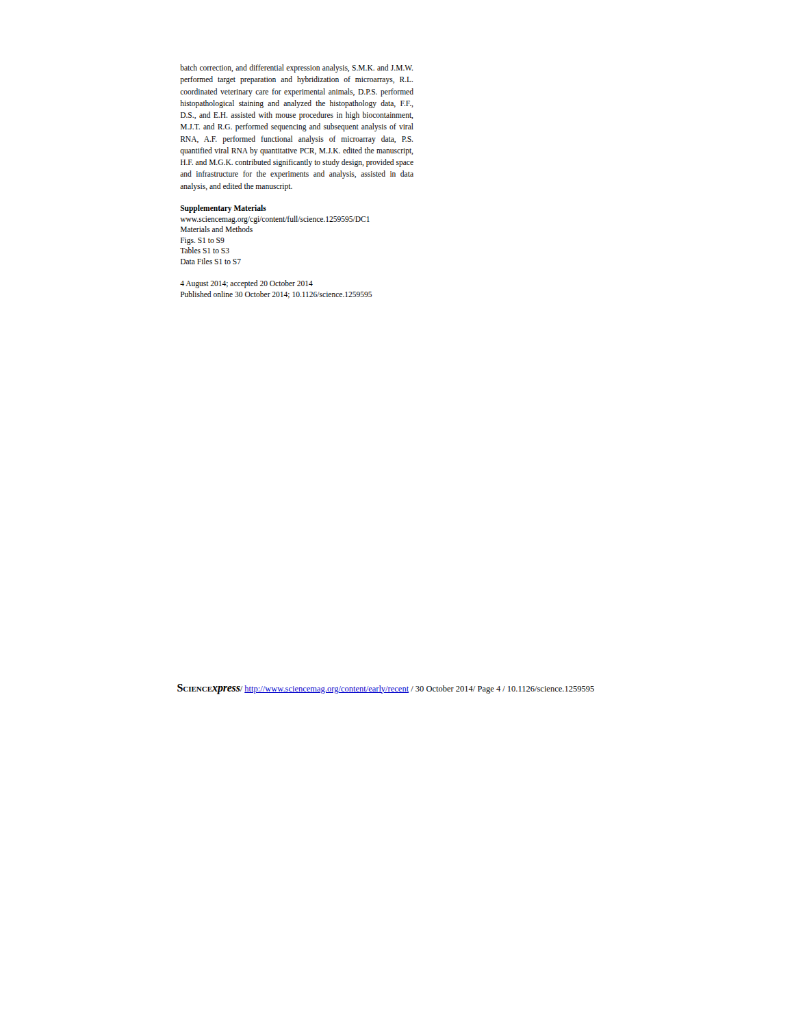batch correction, and differential expression analysis, S.M.K. and J.M.W. performed target preparation and hybridization of microarrays, R.L. coordinated veterinary care for experimental animals, D.P.S. performed histopathological staining and analyzed the histopathology data, F.F., D.S., and E.H. assisted with mouse procedures in high biocontainment, M.J.T. and R.G. performed sequencing and subsequent analysis of viral RNA, A.F. performed functional analysis of microarray data, P.S. quantified viral RNA by quantitative PCR, M.J.K. edited the manuscript, H.F. and M.G.K. contributed significantly to study design, provided space and infrastructure for the experiments and analysis, assisted in data analysis, and edited the manuscript.
Supplementary Materials
www.sciencemag.org/cgi/content/full/science.1259595/DC1
Materials and Methods
Figs. S1 to S9
Tables S1 to S3
Data Files S1 to S7
4 August 2014; accepted 20 October 2014
Published online 30 October 2014; 10.1126/science.1259595
Sciencexpress/ http://www.sciencemag.org/content/early/recent / 30 October 2014/ Page 4 / 10.1126/science.1259595